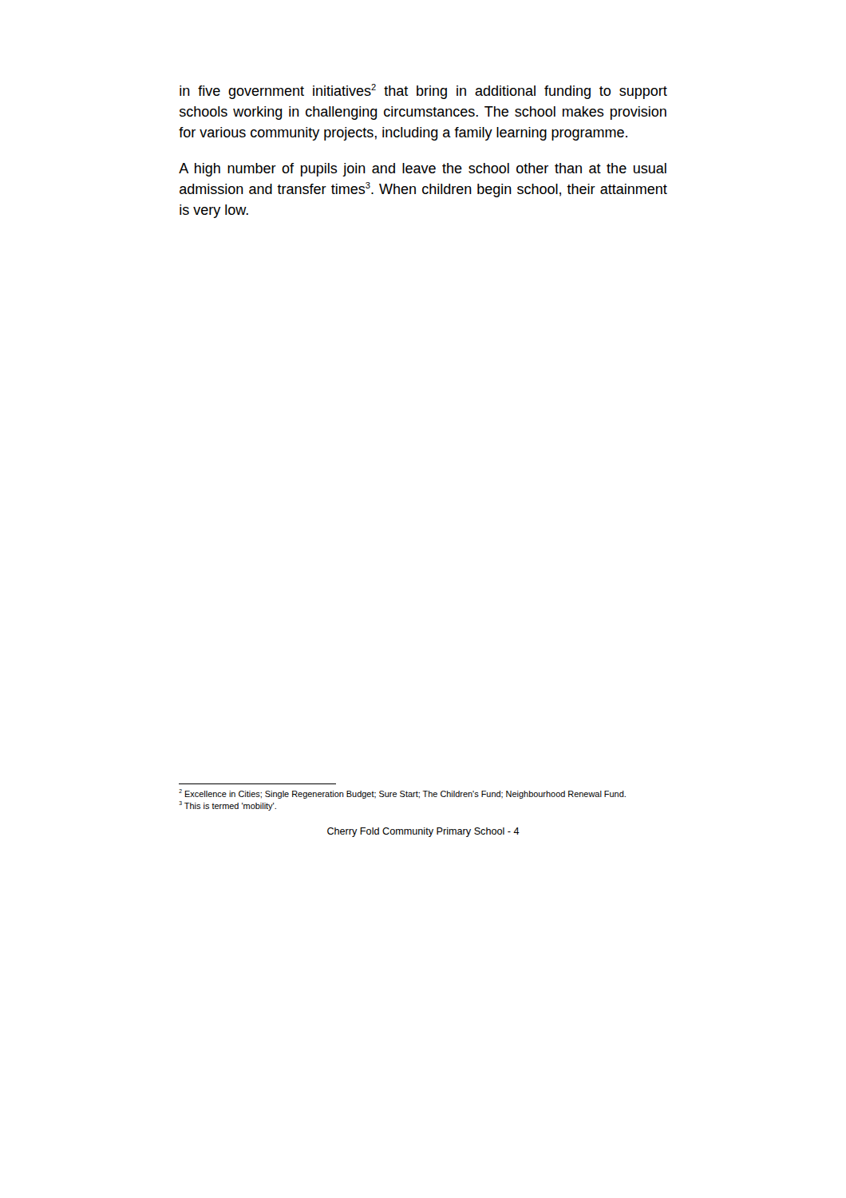in five government initiatives2 that bring in additional funding to support schools working in challenging circumstances. The school makes provision for various community projects, including a family learning programme.
A high number of pupils join and leave the school other than at the usual admission and transfer times3. When children begin school, their attainment is very low.
2 Excellence in Cities; Single Regeneration Budget; Sure Start; The Children's Fund; Neighbourhood Renewal Fund.
3 This is termed 'mobility'.
Cherry Fold Community Primary School - 4